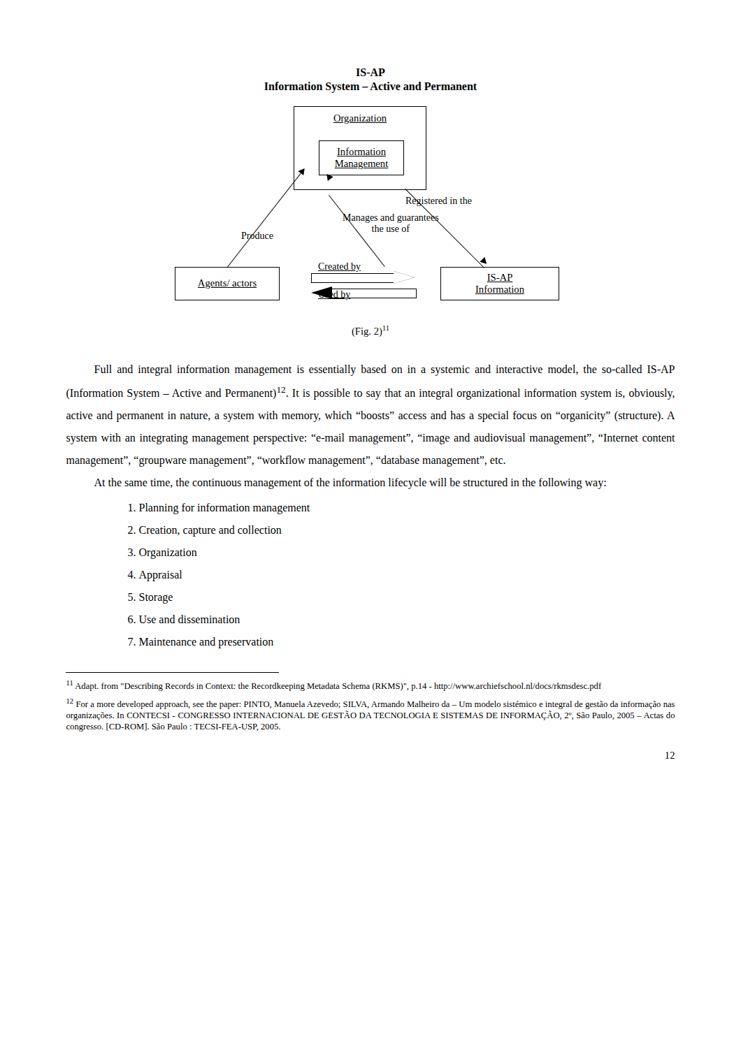IS-AP
Information System – Active and Permanent
Organization
Information
Management
Agents/ actors
IS-AP
Information
Produce
Registered in the
Manages and guarantees
the use of
Created by
Used by
(Fig. 2)11
Full and integral information management is essentially based on in a systemic and interactive model, the so-called IS-AP (Information System – Active and Permanent)12. It is possible to say that an integral organizational information system is, obviously, active and permanent in nature, a system with memory, which “boosts” access and has a special focus on “organicity” (structure). A system with an integrating management perspective: “e-mail management”, “image and audiovisual management”, “Internet content management”, “groupware management”, “workflow management”, “database management”, etc.
At the same time, the continuous management of the information lifecycle will be structured in the following way:
Planning for information management
Creation, capture and collection
Organization
Appraisal
Storage
Use and dissemination
Maintenance and preservation
11 Adapt. from "Describing Records in Context: the Recordkeeping Metadata Schema (RKMS)", p.14 - http://www.archiefschool.nl/docs/rkmsdesc.pdf
12 For a more developed approach, see the paper: PINTO, Manuela Azevedo; SILVA, Armando Malheiro da – Um modelo sistémico e integral de gestão da informação nas organizações. In CONTECSI - CONGRESSO INTERNACIONAL DE GESTÃO DA TECNOLOGIA E SISTEMAS DE INFORMAÇÃO, 2º, São Paulo, 2005 – Actas do congresso. [CD-ROM]. São Paulo : TECSI-FEA-USP, 2005.
12